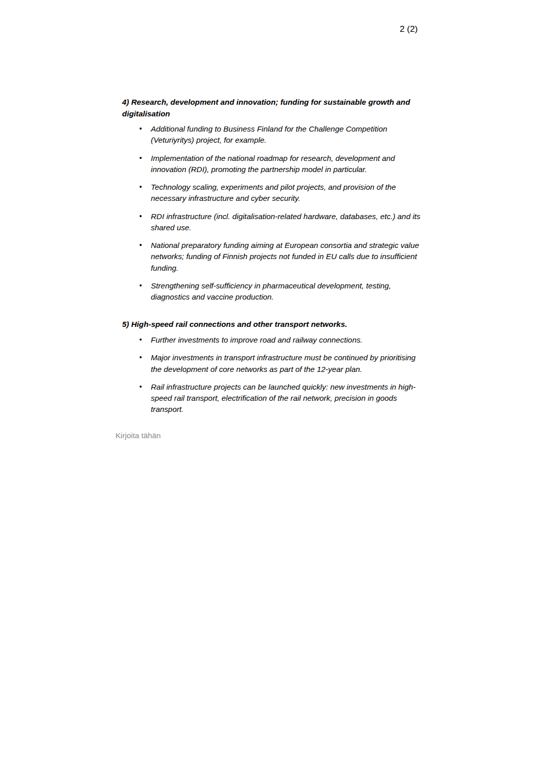2 (2)
4) Research, development and innovation; funding for sustainable growth and digitalisation
Additional funding to Business Finland for the Challenge Competition (Veturiyritys) project, for example.
Implementation of the national roadmap for research, development and innovation (RDI), promoting the partnership model in particular.
Technology scaling, experiments and pilot projects, and provision of the necessary infrastructure and cyber security.
RDI infrastructure (incl. digitalisation-related hardware, databases, etc.) and its shared use.
National preparatory funding aiming at European consortia and strategic value networks; funding of Finnish projects not funded in EU calls due to insufficient funding.
Strengthening self-sufficiency in pharmaceutical development, testing, diagnostics and vaccine production.
5) High-speed rail connections and other transport networks.
Further investments to improve road and railway connections.
Major investments in transport infrastructure must be continued by prioritising the development of core networks as part of the 12-year plan.
Rail infrastructure projects can be launched quickly: new investments in high-speed rail transport, electrification of the rail network, precision in goods transport.
Kirjoita tähän